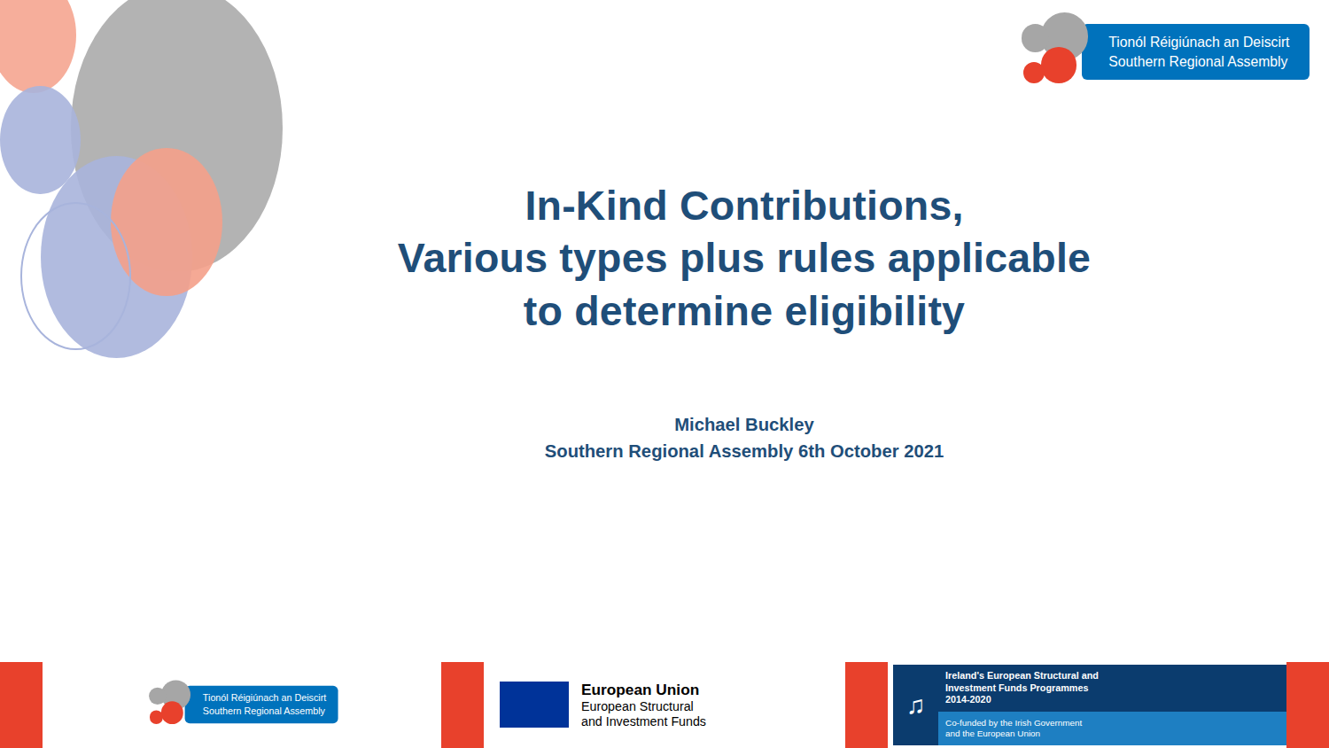Tionól Réigiúnach an Deiscirt
Southern Regional Assembly
In-Kind Contributions,
Various types plus rules applicable
to determine eligibility
Michael Buckley
Southern Regional Assembly 6th October 2021
Tionól Réigiúnach an Deiscirt
Southern Regional Assembly
European Union
European Structural
and Investment Funds
♫
Ireland's European Structural and Investment Funds Programmes 2014-2020
Co-funded by the Irish Government and the European Union